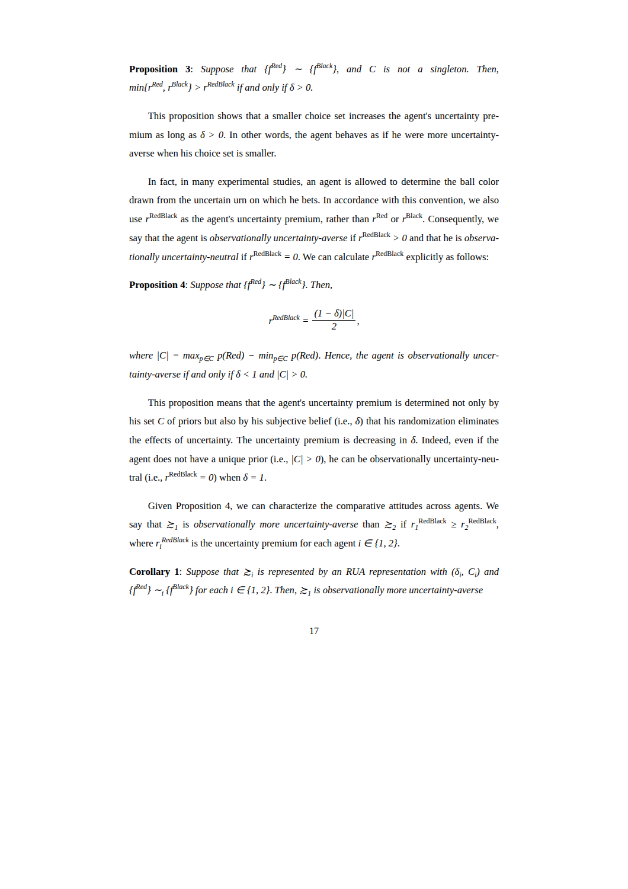Proposition 3: Suppose that {fRed} ∼ {fBlack}, and C is not a singleton. Then, min{rRed, rBlack} > rRedBlack if and only if δ > 0.
This proposition shows that a smaller choice set increases the agent's uncertainty premium as long as δ > 0. In other words, the agent behaves as if he were more uncertainty-averse when his choice set is smaller.
In fact, in many experimental studies, an agent is allowed to determine the ball color drawn from the uncertain urn on which he bets. In accordance with this convention, we also use rRedBlack as the agent's uncertainty premium, rather than rRed or rBlack. Consequently, we say that the agent is observationally uncertainty-averse if rRedBlack > 0 and that he is observationally uncertainty-neutral if rRedBlack = 0. We can calculate rRedBlack explicitly as follows:
Proposition 4: Suppose that {fRed} ∼ {fBlack}. Then,
rRedBlack = (1 − δ)|C| 2 ,
where |C| = maxp∈C p(Red) − minp∈C p(Red). Hence, the agent is observationally uncertainty-averse if and only if δ < 1 and |C| > 0.
This proposition means that the agent's uncertainty premium is determined not only by his set C of priors but also by his subjective belief (i.e., δ) that his randomization eliminates the effects of uncertainty. The uncertainty premium is decreasing in δ. Indeed, even if the agent does not have a unique prior (i.e., |C| > 0), he can be observationally uncertainty-neutral (i.e., rRedBlack = 0) when δ = 1.
Given Proposition 4, we can characterize the comparative attitudes across agents. We say that ≿1 is observationally more uncertainty-averse than ≿2 if r1RedBlack ≥ r2RedBlack, where riRedBlack is the uncertainty premium for each agent i ∈ {1, 2}.
Corollary 1: Suppose that ≿i is represented by an RUA representation with (δi, Ci) and {fRed} ∼i {fBlack} for each i ∈ {1, 2}. Then, ≿1 is observationally more uncertainty-averse
17